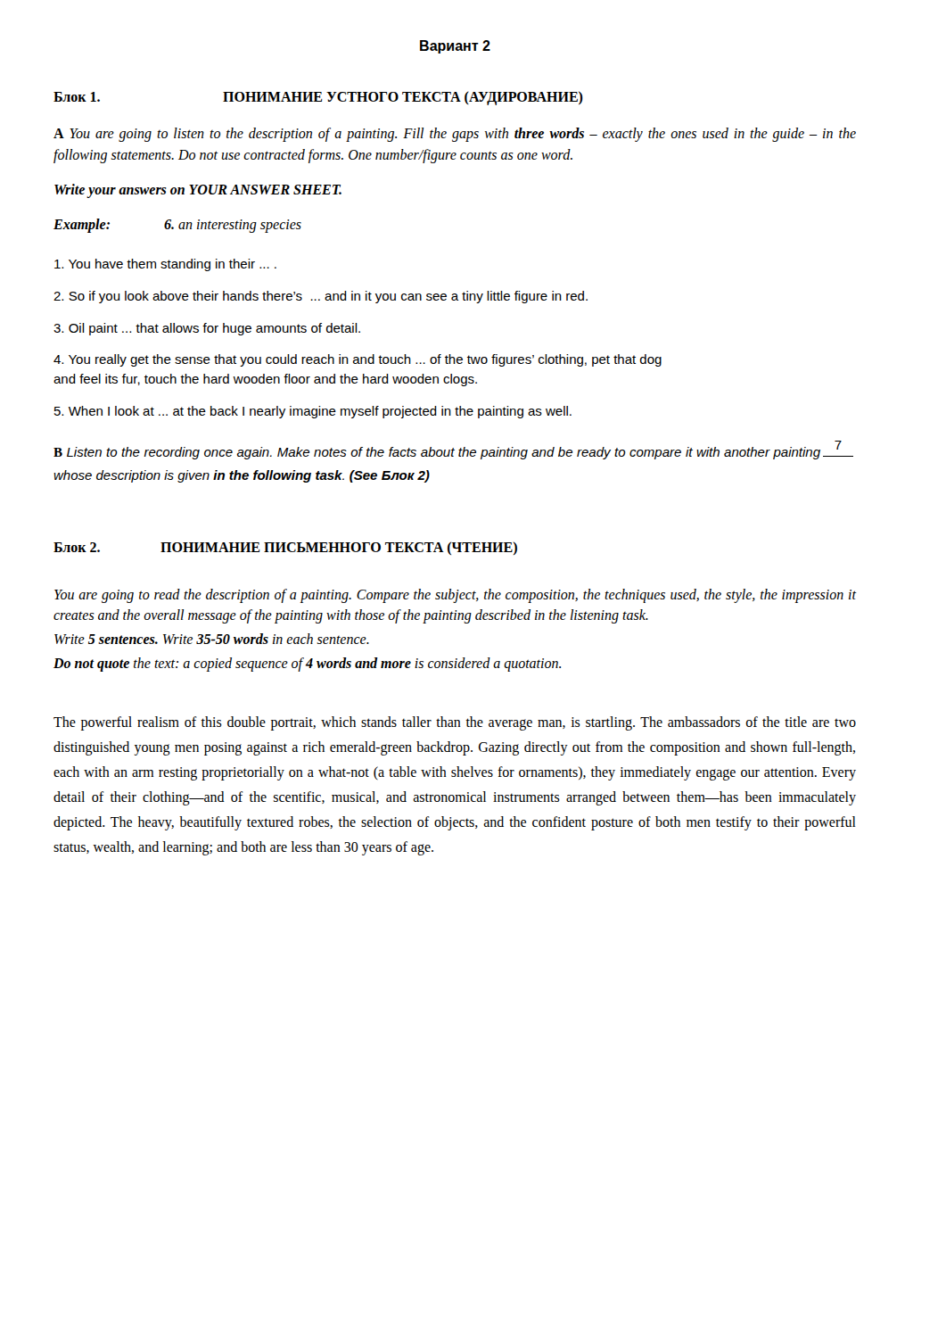Вариант 2
Блок 1. ПОНИМАНИЕ УСТНОГО ТЕКСТА (АУДИРОВАНИЕ)
A You are going to listen to the description of a painting. Fill the gaps with three words – exactly the ones used in the guide – in the following statements. Do not use contracted forms. One number/figure counts as one word.
Write your answers on YOUR ANSWER SHEET.
Example: 6. an interesting species
1. You have them standing in their ... .
2. So if you look above their hands there’s ... and in it you can see a tiny little figure in red.
3. Oil paint ... that allows for huge amounts of detail.
4. You really get the sense that you could reach in and touch ... of the two figures’ clothing, pet that dog
and feel its fur, touch the hard wooden floor and the hard wooden clogs.
5. When I look at ... at the back I nearly imagine myself projected in the painting as well.
7
B Listen to the recording once again. Make notes of the facts about the painting and be ready to compare it with another painting whose description is given in the following task. (See Блок 2)
Блок 2. ПОНИМАНИЕ ПИСЬМЕННОГО ТЕКСТА (ЧТЕНИЕ)
You are going to read the description of a painting. Compare the subject, the composition, the techniques used, the style, the impression it creates and the overall message of the painting with those of the painting described in the listening task.
Write 5 sentences. Write 35-50 words in each sentence.
Do not quote the text: a copied sequence of 4 words and more is considered a quotation.
The powerful realism of this double portrait, which stands taller than the average man, is startling. The ambassadors of the title are two distinguished young men posing against a rich emerald-green backdrop. Gazing directly out from the composition and shown full-length, each with an arm resting proprietorially on a what-not (a table with shelves for ornaments), they immediately engage our attention. Every detail of their clothing—and of the scentific, musical, and astronomical instruments arranged between them—has been immaculately depicted. The heavy, beautifully textured robes, the selection of objects, and the confident posture of both men testify to their powerful status, wealth, and learning; and both are less than 30 years of age.